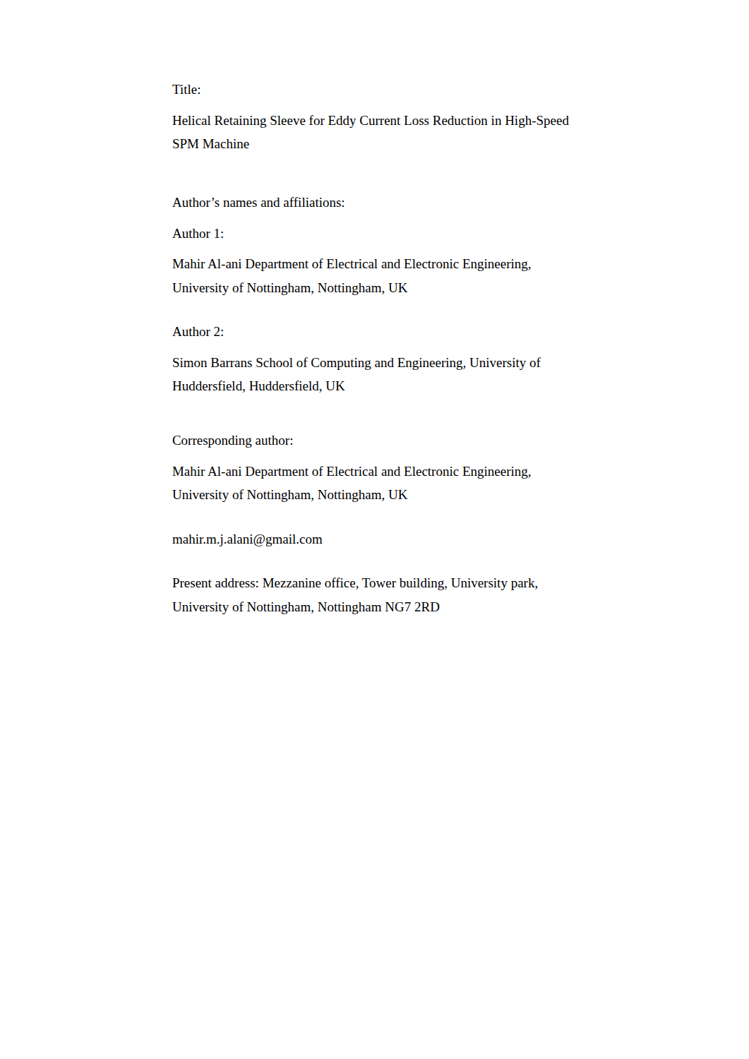Title:
Helical Retaining Sleeve for Eddy Current Loss Reduction in High-Speed SPM Machine
Author’s names and affiliations:
Author 1:
Mahir Al-ani Department of Electrical and Electronic Engineering, University of Nottingham, Nottingham, UK
Author 2:
Simon Barrans School of Computing and Engineering, University of Huddersfield, Huddersfield, UK
Corresponding author:
Mahir Al-ani Department of Electrical and Electronic Engineering, University of Nottingham, Nottingham, UK
mahir.m.j.alani@gmail.com
Present address: Mezzanine office, Tower building, University park, University of Nottingham, Nottingham NG7 2RD